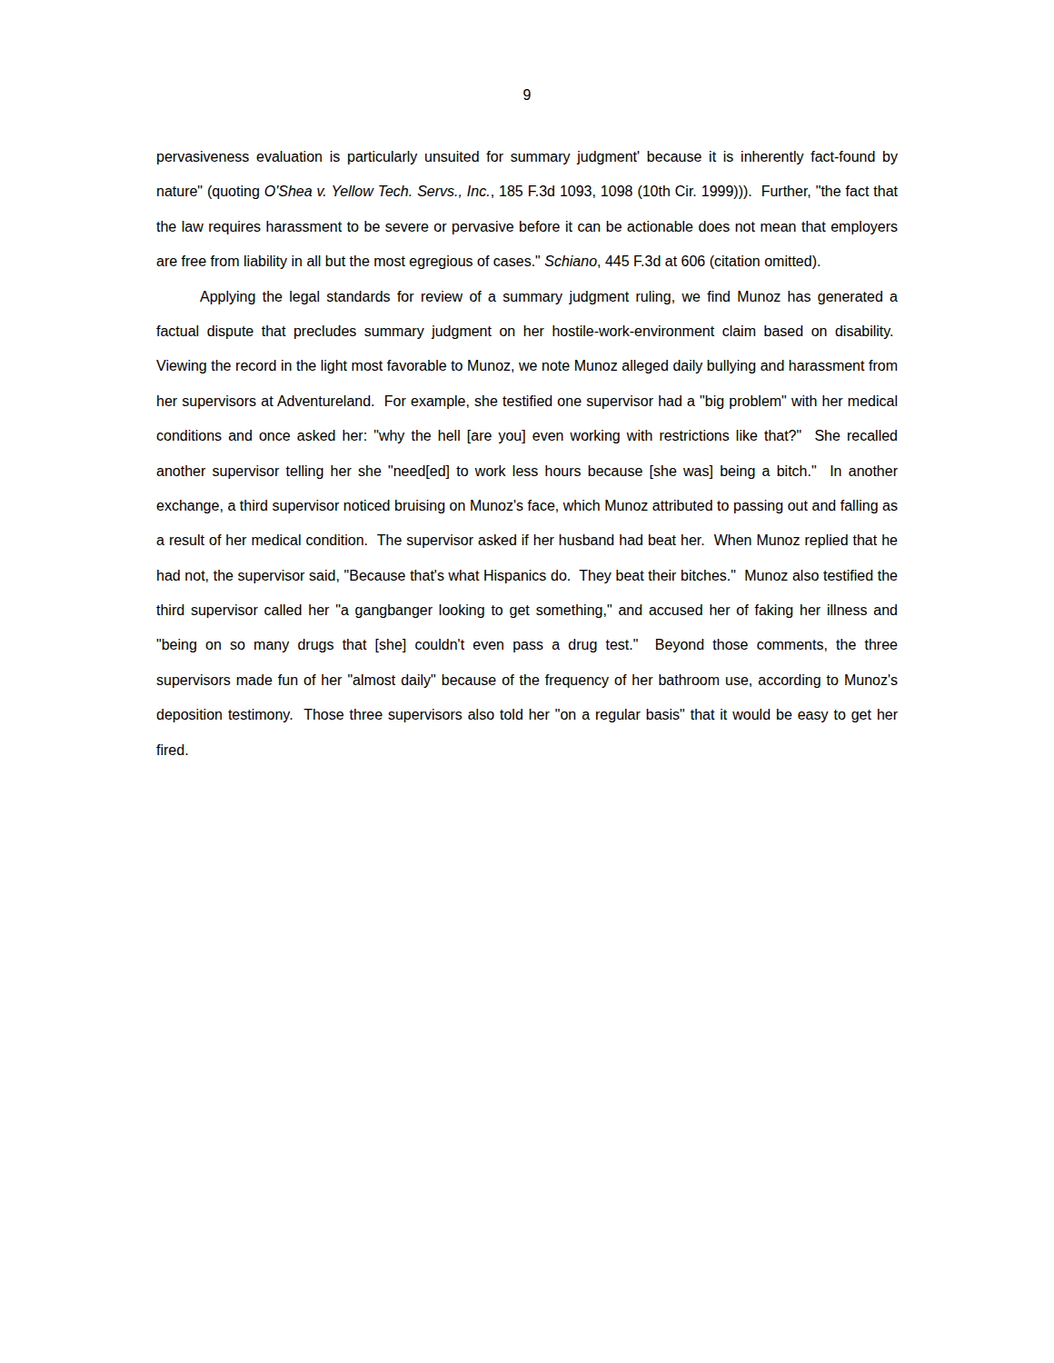9
pervasiveness evaluation is particularly unsuited for summary judgment' because it is inherently fact-found by nature" (quoting O'Shea v. Yellow Tech. Servs., Inc., 185 F.3d 1093, 1098 (10th Cir. 1999))). Further, "the fact that the law requires harassment to be severe or pervasive before it can be actionable does not mean that employers are free from liability in all but the most egregious of cases." Schiano, 445 F.3d at 606 (citation omitted).
Applying the legal standards for review of a summary judgment ruling, we find Munoz has generated a factual dispute that precludes summary judgment on her hostile-work-environment claim based on disability. Viewing the record in the light most favorable to Munoz, we note Munoz alleged daily bullying and harassment from her supervisors at Adventureland. For example, she testified one supervisor had a "big problem" with her medical conditions and once asked her: "why the hell [are you] even working with restrictions like that?" She recalled another supervisor telling her she "need[ed] to work less hours because [she was] being a bitch." In another exchange, a third supervisor noticed bruising on Munoz's face, which Munoz attributed to passing out and falling as a result of her medical condition. The supervisor asked if her husband had beat her. When Munoz replied that he had not, the supervisor said, "Because that's what Hispanics do. They beat their bitches." Munoz also testified the third supervisor called her "a gangbanger looking to get something," and accused her of faking her illness and "being on so many drugs that [she] couldn't even pass a drug test." Beyond those comments, the three supervisors made fun of her "almost daily" because of the frequency of her bathroom use, according to Munoz's deposition testimony. Those three supervisors also told her "on a regular basis" that it would be easy to get her fired.